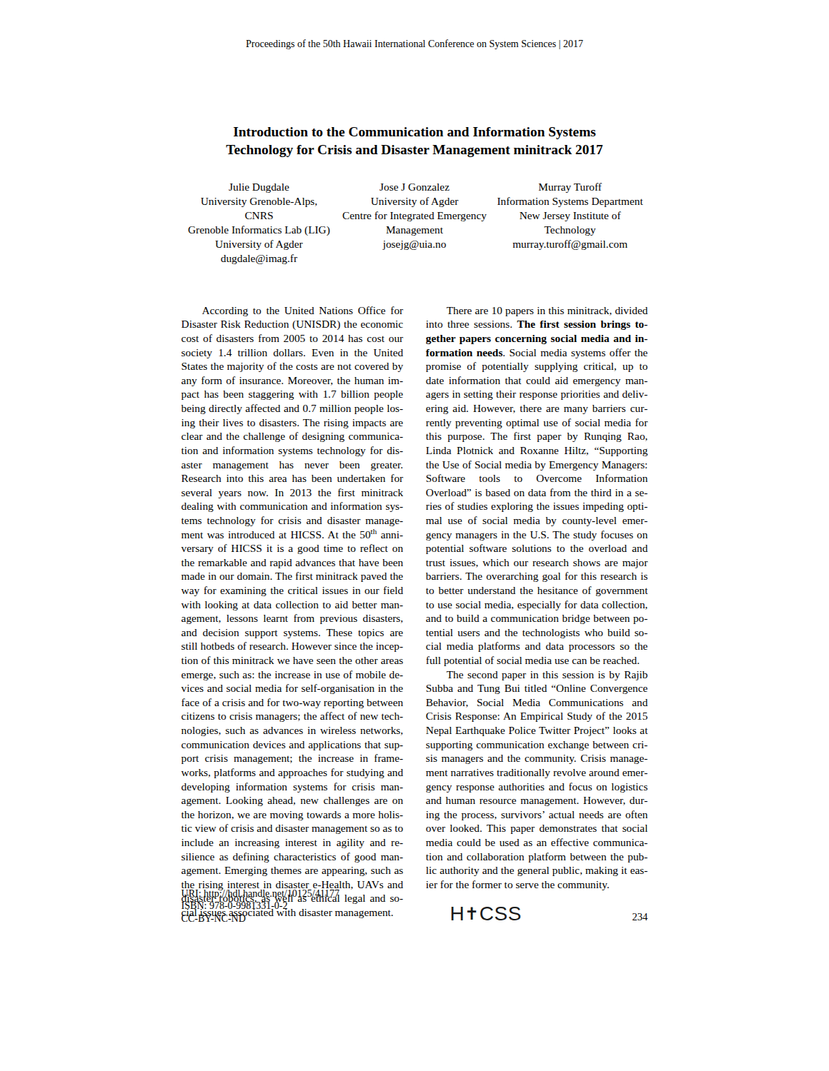Proceedings of the 50th Hawaii International Conference on System Sciences | 2017
Introduction to the Communication and Information Systems Technology for Crisis and Disaster Management minitrack 2017
Julie Dugdale
University Grenoble-Alps,
CNRS
Grenoble Informatics Lab (LIG)
University of Agder
dugdale@imag.fr
Jose J Gonzalez
University of Agder
Centre for Integrated Emergency
Management
josejg@uia.no
Murray Turoff
Information Systems Department
New Jersey Institute of Technology
murray.turoff@gmail.com
According to the United Nations Office for Disaster Risk Reduction (UNISDR) the economic cost of disasters from 2005 to 2014 has cost our society 1.4 trillion dollars. Even in the United States the majority of the costs are not covered by any form of insurance. Moreover, the human impact has been staggering with 1.7 billion people being directly affected and 0.7 million people losing their lives to disasters. The rising impacts are clear and the challenge of designing communication and information systems technology for disaster management has never been greater. Research into this area has been undertaken for several years now. In 2013 the first minitrack dealing with communication and information systems technology for crisis and disaster management was introduced at HICSS. At the 50th anniversary of HICSS it is a good time to reflect on the remarkable and rapid advances that have been made in our domain. The first minitrack paved the way for examining the critical issues in our field with looking at data collection to aid better management, lessons learnt from previous disasters, and decision support systems. These topics are still hotbeds of research. However since the inception of this minitrack we have seen the other areas emerge, such as: the increase in use of mobile devices and social media for self-organisation in the face of a crisis and for two-way reporting between citizens to crisis managers; the affect of new technologies, such as advances in wireless networks, communication devices and applications that support crisis management; the increase in frameworks, platforms and approaches for studying and developing information systems for crisis management. Looking ahead, new challenges are on the horizon, we are moving towards a more holistic view of crisis and disaster management so as to include an increasing interest in agility and resilience as defining characteristics of good management. Emerging themes are appearing, such as the rising interest in disaster e-Health, UAVs and disaster robotics, as well as ethical legal and social issues associated with disaster management.
There are 10 papers in this minitrack, divided into three sessions. The first session brings together papers concerning social media and information needs. Social media systems offer the promise of potentially supplying critical, up to date information that could aid emergency managers in setting their response priorities and delivering aid. However, there are many barriers currently preventing optimal use of social media for this purpose. The first paper by Runqing Rao, Linda Plotnick and Roxanne Hiltz, “Supporting the Use of Social media by Emergency Managers: Software tools to Overcome Information Overload” is based on data from the third in a series of studies exploring the issues impeding optimal use of social media by county-level emergency managers in the U.S. The study focuses on potential software solutions to the overload and trust issues, which our research shows are major barriers. The overarching goal for this research is to better understand the hesitance of government to use social media, especially for data collection, and to build a communication bridge between potential users and the technologists who build social media platforms and data processors so the full potential of social media use can be reached.
The second paper in this session is by Rajib Subba and Tung Bui titled “Online Convergence Behavior, Social Media Communications and Crisis Response: An Empirical Study of the 2015 Nepal Earthquake Police Twitter Project” looks at supporting communication exchange between crisis managers and the community. Crisis management narratives traditionally revolve around emergency response authorities and focus on logistics and human resource management. However, during the process, survivors’ actual needs are often over looked. This paper demonstrates that social media could be used as an effective communication and collaboration platform between the public authority and the general public, making it easier for the former to serve the community.
URI: http://hdl.handle.net/10125/41177
ISBN: 978-0-9981331-0-2
CC-BY-NC-ND
H✝CSS
234